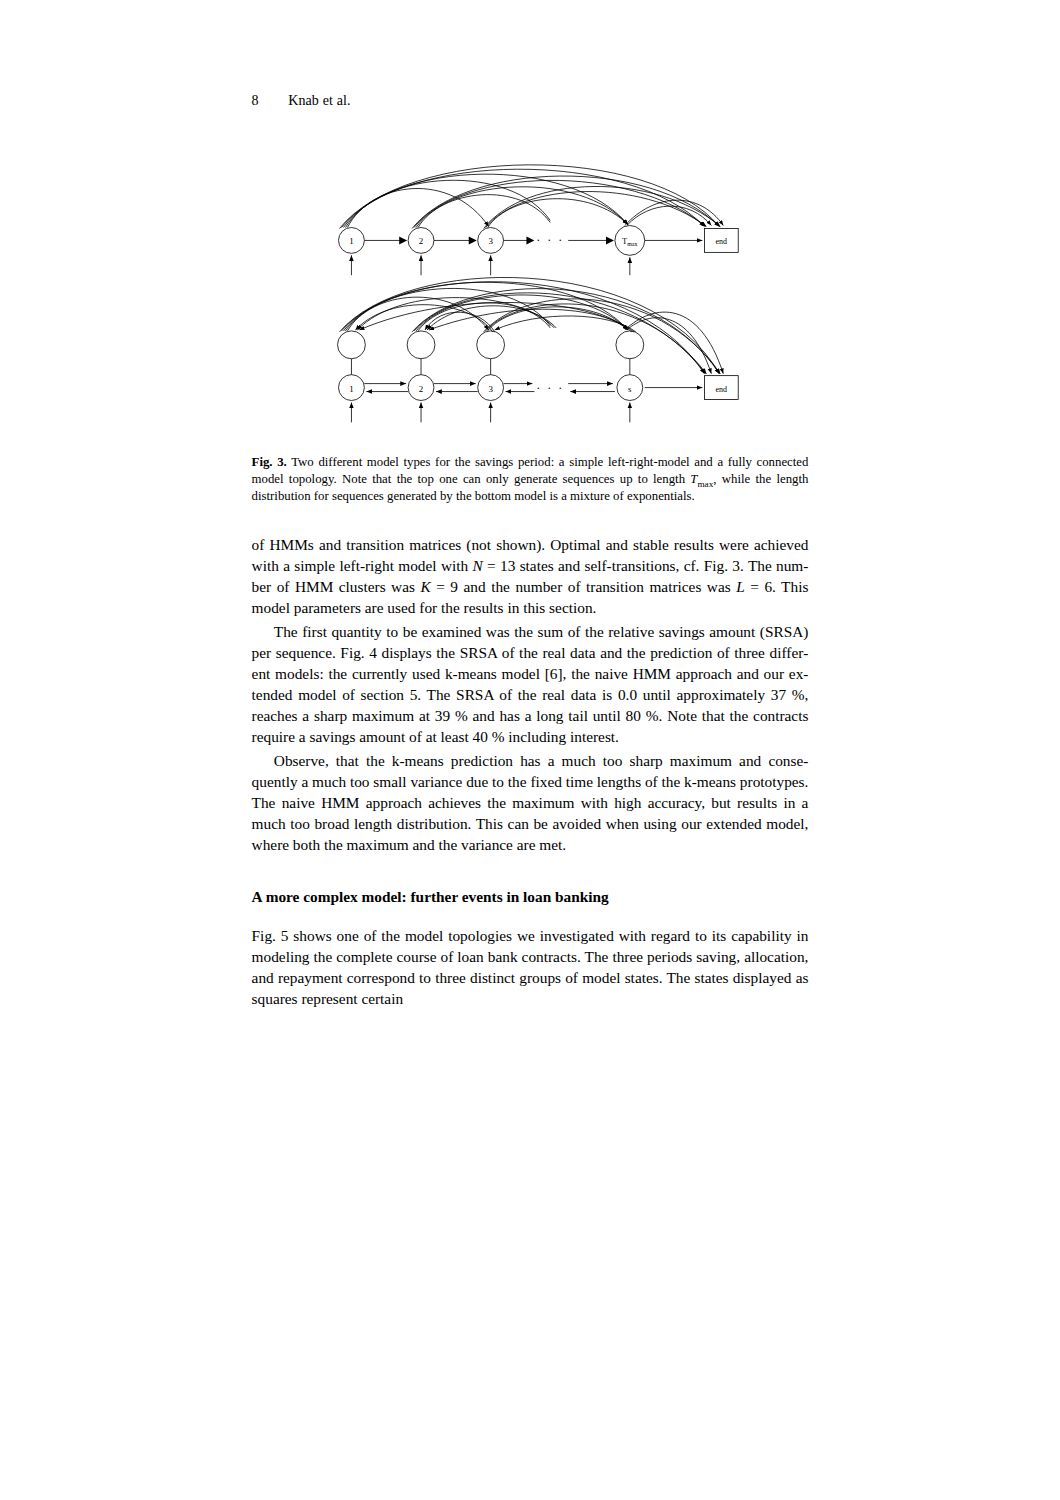8 Knab et al.
1 2 3 Tmax end · · · 1 2 3 s end · · ·
Fig. 3. Two different model types for the savings period: a simple left-right-model and a fully connected model topology. Note that the top one can only generate sequences up to length Tmax, while the length distribution for sequences generated by the bottom model is a mixture of exponentials.
of HMMs and transition matrices (not shown). Optimal and stable results were achieved with a simple left-right model with N = 13 states and self-transitions, cf. Fig. 3. The number of HMM clusters was K = 9 and the number of transition matrices was L = 6. This model parameters are used for the results in this section.
The first quantity to be examined was the sum of the relative savings amount (SRSA) per sequence. Fig. 4 displays the SRSA of the real data and the prediction of three different models: the currently used k-means model [6], the naive HMM approach and our extended model of section 5. The SRSA of the real data is 0.0 until approximately 37 %, reaches a sharp maximum at 39 % and has a long tail until 80 %. Note that the contracts require a savings amount of at least 40 % including interest.
Observe, that the k-means prediction has a much too sharp maximum and consequently a much too small variance due to the fixed time lengths of the k-means prototypes. The naive HMM approach achieves the maximum with high accuracy, but results in a much too broad length distribution. This can be avoided when using our extended model, where both the maximum and the variance are met.
A more complex model: further events in loan banking
Fig. 5 shows one of the model topologies we investigated with regard to its capability in modeling the complete course of loan bank contracts. The three periods saving, allocation, and repayment correspond to three distinct groups of model states. The states displayed as squares represent certain